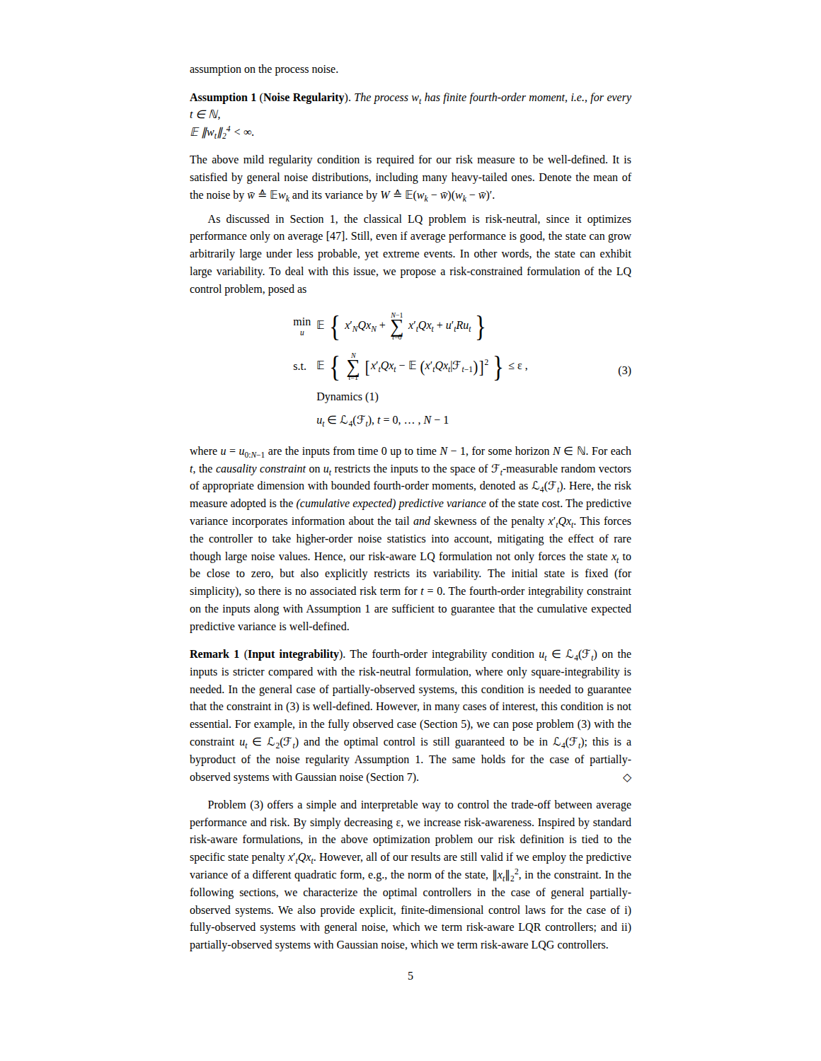assumption on the process noise.
Assumption 1 (Noise Regularity). The process wt has finite fourth-order moment, i.e., for every t ∈ ℕ,
𝔼 ∥wt∥24 < ∞.
The above mild regularity condition is required for our risk measure to be well-defined. It is satisfied by general noise distributions, including many heavy-tailed ones. Denote the mean of the noise by w̄ ≙ 𝔼wk and its variance by W ≙ 𝔼(wk − w̄)(wk − w̄)′.
As discussed in Section 1, the classical LQ problem is risk-neutral, since it optimizes performance only on average [47]. Still, even if average performance is good, the state can grow arbitrarily large under less probable, yet extreme events. In other words, the state can exhibit large variability. To deal with this issue, we propose a risk-constrained formulation of the LQ control problem, posed as
| min u | 𝔼 { x ′ N Qx N + N −1 ∑ t =0 x ′ t Qx t + u ′ t Ru t } |
| s.t. | 𝔼 { N ∑ t =1 [ x ′ t Qx t − 𝔼 ( x ′ t Qx t /ℱ t −1 ) ] 2 } ≤ ε , |
| | Dynamics (1) |
| | u t ∈ ℒ 4 (ℱ t ), t = 0, … , N − 1 |
(3)
where u = u0:N−1 are the inputs from time 0 up to time N − 1, for some horizon N ∈ ℕ. For each t, the causality constraint on ut restricts the inputs to the space of ℱt-measurable random vectors of appropriate dimension with bounded fourth-order moments, denoted as ℒ4(ℱt). Here, the risk measure adopted is the (cumulative expected) predictive variance of the state cost. The predictive variance incorporates information about the tail and skewness of the penalty x′tQxt. This forces the controller to take higher-order noise statistics into account, mitigating the effect of rare though large noise values. Hence, our risk-aware LQ formulation not only forces the state xt to be close to zero, but also explicitly restricts its variability. The initial state is fixed (for simplicity), so there is no associated risk term for t = 0. The fourth-order integrability constraint on the inputs along with Assumption 1 are sufficient to guarantee that the cumulative expected predictive variance is well-defined.
Remark 1 (Input integrability). The fourth-order integrability condition ut ∈ ℒ4(ℱt) on the inputs is stricter compared with the risk-neutral formulation, where only square-integrability is needed. In the general case of partially-observed systems, this condition is needed to guarantee that the constraint in (3) is well-defined. However, in many cases of interest, this condition is not essential. For example, in the fully observed case (Section 5), we can pose problem (3) with the constraint ut ∈ ℒ2(ℱt) and the optimal control is still guaranteed to be in ℒ4(ℱt); this is a byproduct of the noise regularity Assumption 1. The same holds for the case of partially-observed systems with Gaussian noise (Section 7). ◇
Problem (3) offers a simple and interpretable way to control the trade-off between average performance and risk. By simply decreasing ε, we increase risk-awareness. Inspired by standard risk-aware formulations, in the above optimization problem our risk definition is tied to the specific state penalty x′tQxt. However, all of our results are still valid if we employ the predictive variance of a different quadratic form, e.g., the norm of the state, ∥xt∥22, in the constraint. In the following sections, we characterize the optimal controllers in the case of general partially-observed systems. We also provide explicit, finite-dimensional control laws for the case of i) fully-observed systems with general noise, which we term risk-aware LQR controllers; and ii) partially-observed systems with Gaussian noise, which we term risk-aware LQG controllers.
5